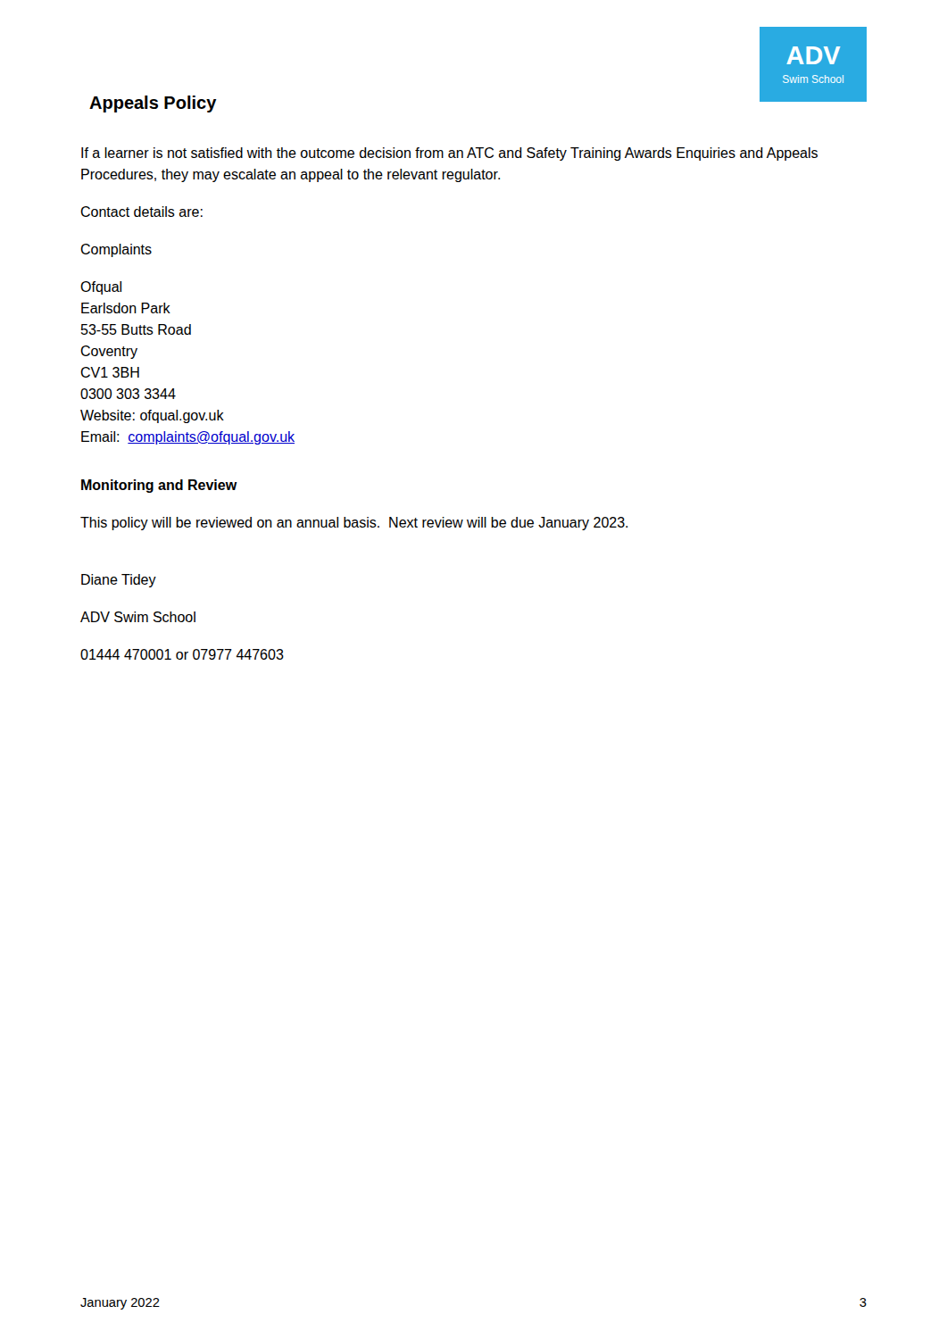Appeals Policy
If a learner is not satisfied with the outcome decision from an ATC and Safety Training Awards Enquiries and Appeals Procedures, they may escalate an appeal to the relevant regulator.
Contact details are:
Complaints
Ofqual
Earlsdon Park
53-55 Butts Road
Coventry
CV1 3BH
0300 303 3344
Website: ofqual.gov.uk
Email: complaints@ofqual.gov.uk
Monitoring and Review
This policy will be reviewed on an annual basis. Next review will be due January 2023.
Diane Tidey
ADV Swim School
01444 470001 or 07977 447603
January 2022 3